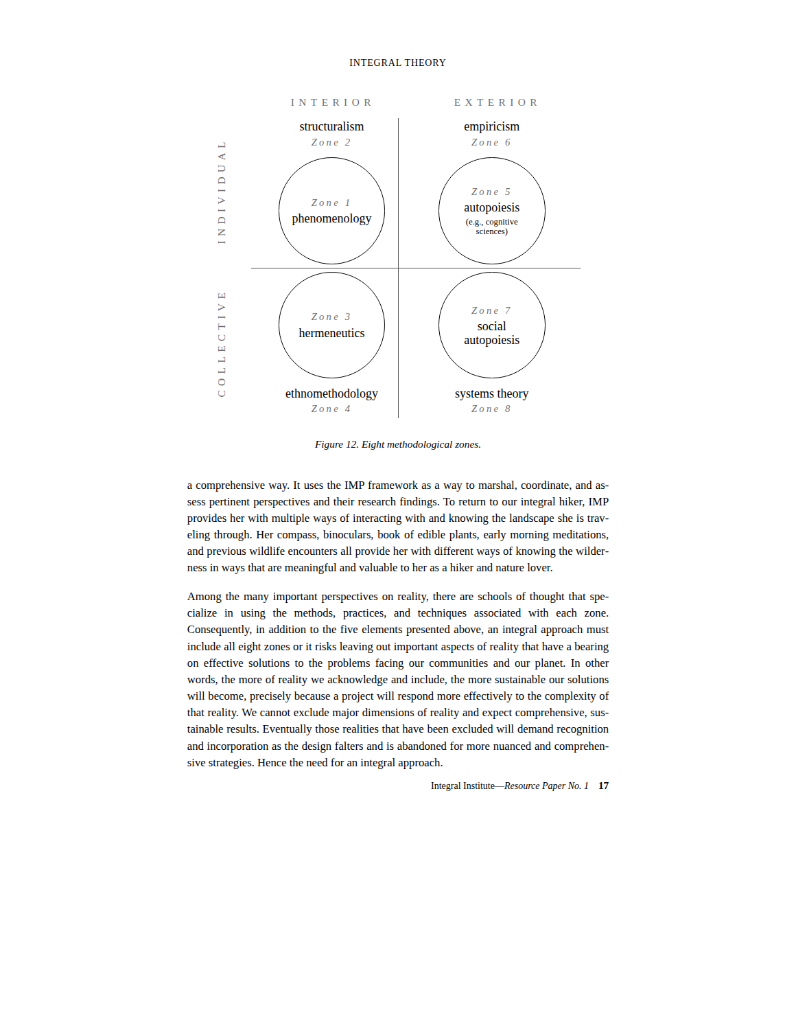INTEGRAL THEORY
INTERIOR EXTERIOR
INDIVIDUAL
COLLECTIVE
structuralism
Zone 2
Zone 1
phenomenology
empiricism
Zone 6
Zone 5
autopoiesis
(e.g., cognitive
sciences)
Zone 3
hermeneutics
ethnomethodology
Zone 4
Zone 7
social
autopoiesis
systems theory
Zone 8
Figure 12. Eight methodological zones.
a comprehensive way. It uses the IMP framework as a way to marshal, coordinate, and assess pertinent perspectives and their research findings. To return to our integral hiker, IMP provides her with multiple ways of interacting with and knowing the landscape she is traveling through. Her compass, binoculars, book of edible plants, early morning meditations, and previous wildlife encounters all provide her with different ways of knowing the wilderness in ways that are meaningful and valuable to her as a hiker and nature lover.
Among the many important perspectives on reality, there are schools of thought that specialize in using the methods, practices, and techniques associated with each zone. Consequently, in addition to the five elements presented above, an integral approach must include all eight zones or it risks leaving out important aspects of reality that have a bearing on effective solutions to the problems facing our communities and our planet. In other words, the more of reality we acknowledge and include, the more sustainable our solutions will become, precisely because a project will respond more effectively to the complexity of that reality. We cannot exclude major dimensions of reality and expect comprehensive, sustainable results. Eventually those realities that have been excluded will demand recognition and incorporation as the design falters and is abandoned for more nuanced and comprehensive strategies. Hence the need for an integral approach.
Integral Institute—Resource Paper No. 117